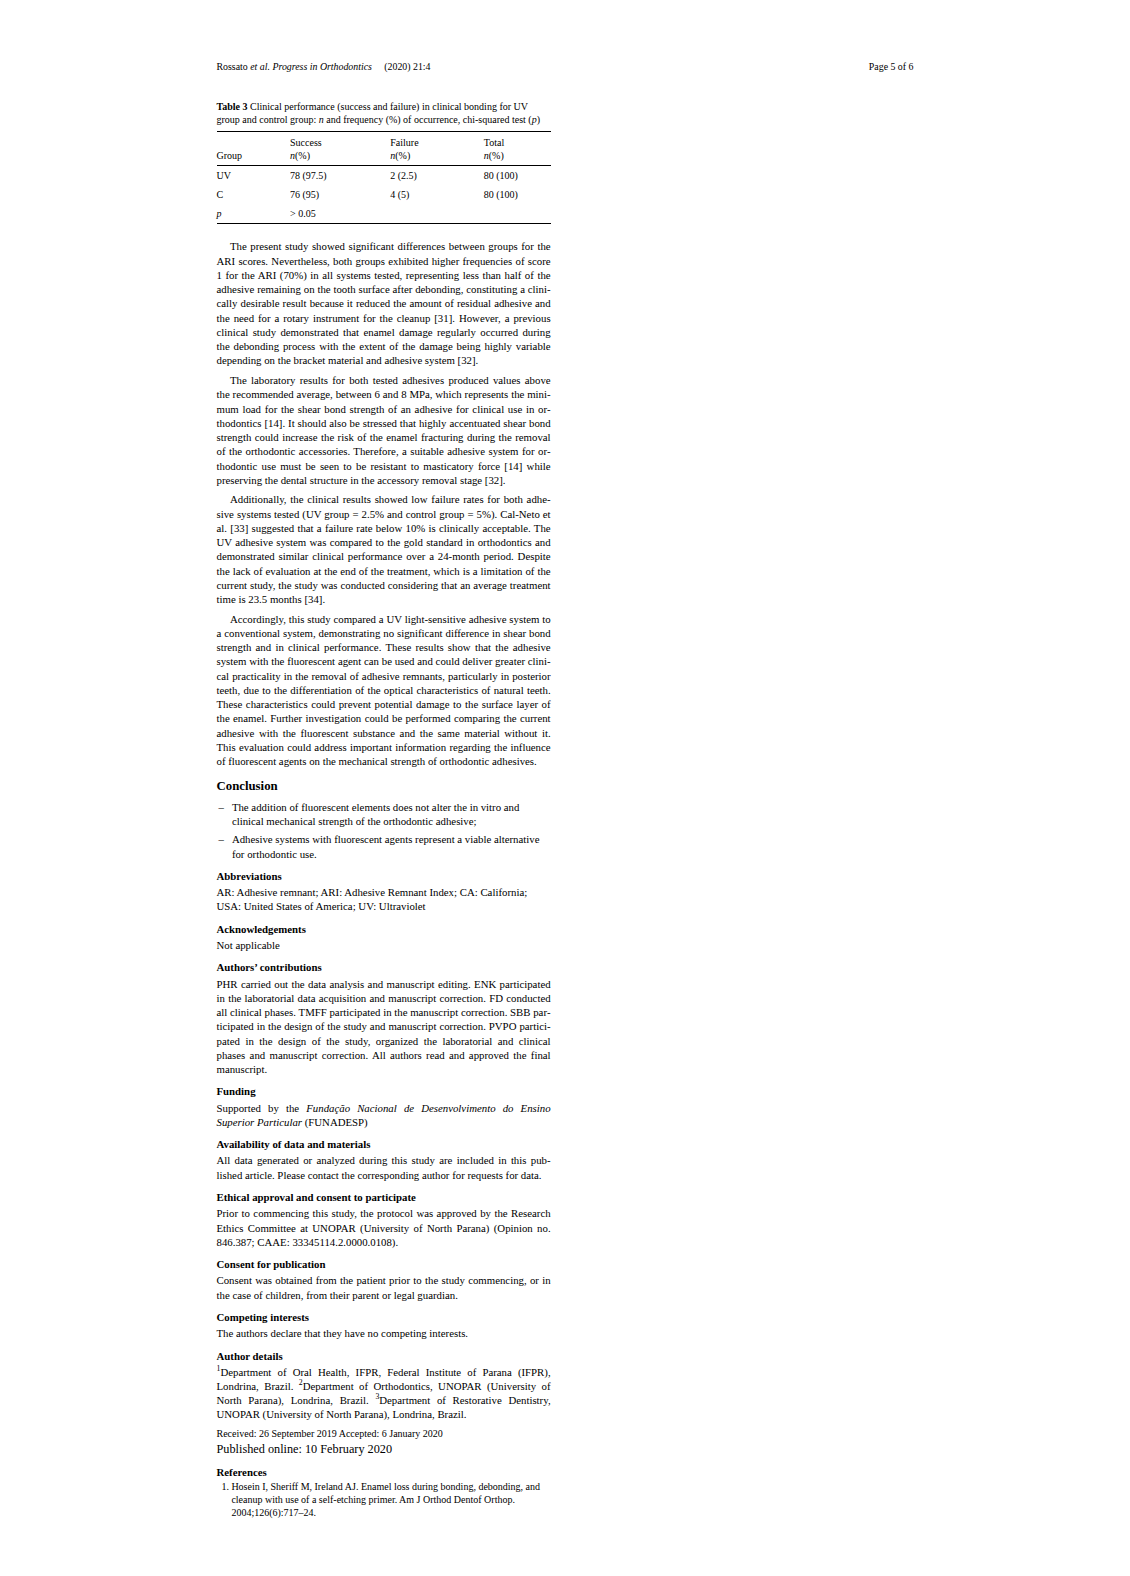Rossato et al. Progress in Orthodontics (2020) 21:4
Page 5 of 6
Table 3 Clinical performance (success and failure) in clinical bonding for UV group and control group: n and frequency (%) of occurrence, chi-squared test (p)
| Group | Success n (%) | Failure n (%) | Total n (%) |
| --- | --- | --- | --- |
| UV | 78 (97.5) | 2 (2.5) | 80 (100) |
| C | 76 (95) | 4 (5) | 80 (100) |
| p | > 0.05 | | |
The present study showed significant differences between groups for the ARI scores. Nevertheless, both groups exhibited higher frequencies of score 1 for the ARI (70%) in all systems tested, representing less than half of the adhesive remaining on the tooth surface after debonding, constituting a clinically desirable result because it reduced the amount of residual adhesive and the need for a rotary instrument for the cleanup [31]. However, a previous clinical study demonstrated that enamel damage regularly occurred during the debonding process with the extent of the damage being highly variable depending on the bracket material and adhesive system [32].
The laboratory results for both tested adhesives produced values above the recommended average, between 6 and 8 MPa, which represents the minimum load for the shear bond strength of an adhesive for clinical use in orthodontics [14]. It should also be stressed that highly accentuated shear bond strength could increase the risk of the enamel fracturing during the removal of the orthodontic accessories. Therefore, a suitable adhesive system for orthodontic use must be seen to be resistant to masticatory force [14] while preserving the dental structure in the accessory removal stage [32].
Additionally, the clinical results showed low failure rates for both adhesive systems tested (UV group = 2.5% and control group = 5%). Cal-Neto et al. [33] suggested that a failure rate below 10% is clinically acceptable. The UV adhesive system was compared to the gold standard in orthodontics and demonstrated similar clinical performance over a 24-month period. Despite the lack of evaluation at the end of the treatment, which is a limitation of the current study, the study was conducted considering that an average treatment time is 23.5 months [34].
Accordingly, this study compared a UV light-sensitive adhesive system to a conventional system, demonstrating no significant difference in shear bond strength and in clinical performance. These results show that the adhesive system with the fluorescent agent can be used and could deliver greater clinical practicality in the removal of adhesive remnants, particularly in posterior teeth, due to the differentiation of the optical characteristics of natural teeth. These characteristics could prevent potential damage to the surface layer of the enamel. Further investigation could be performed comparing the current adhesive with the fluorescent substance and the same material without it. This evaluation could address important information regarding the influence of fluorescent agents on the mechanical strength of orthodontic adhesives.
Conclusion
The addition of fluorescent elements does not alter the in vitro and clinical mechanical strength of the orthodontic adhesive;
Adhesive systems with fluorescent agents represent a viable alternative for orthodontic use.
Abbreviations
AR: Adhesive remnant; ARI: Adhesive Remnant Index; CA: California; USA: United States of America; UV: Ultraviolet
Acknowledgements
Not applicable
Authors’ contributions
PHR carried out the data analysis and manuscript editing. ENK participated in the laboratorial data acquisition and manuscript correction. FD conducted all clinical phases. TMFF participated in the manuscript correction. SBB participated in the design of the study and manuscript correction. PVPO participated in the design of the study, organized the laboratorial and clinical phases and manuscript correction. All authors read and approved the final manuscript.
Funding
Supported by the Fundação Nacional de Desenvolvimento do Ensino Superior Particular (FUNADESP)
Availability of data and materials
All data generated or analyzed during this study are included in this published article. Please contact the corresponding author for requests for data.
Ethical approval and consent to participate
Prior to commencing this study, the protocol was approved by the Research Ethics Committee at UNOPAR (University of North Parana) (Opinion no. 846.387; CAAE: 33345114.2.0000.0108).
Consent for publication
Consent was obtained from the patient prior to the study commencing, or in the case of children, from their parent or legal guardian.
Competing interests
The authors declare that they have no competing interests.
Author details
1Department of Oral Health, IFPR, Federal Institute of Parana (IFPR), Londrina, Brazil. 2Department of Orthodontics, UNOPAR (University of North Parana), Londrina, Brazil. 3Department of Restorative Dentistry, UNOPAR (University of North Parana), Londrina, Brazil.
Received: 26 September 2019 Accepted: 6 January 2020
Published online: 10 February 2020
References
Hosein I, Sheriff M, Ireland AJ. Enamel loss during bonding, debonding, and cleanup with use of a self-etching primer. Am J Orthod Dentof Orthop. 2004;126(6):717–24.